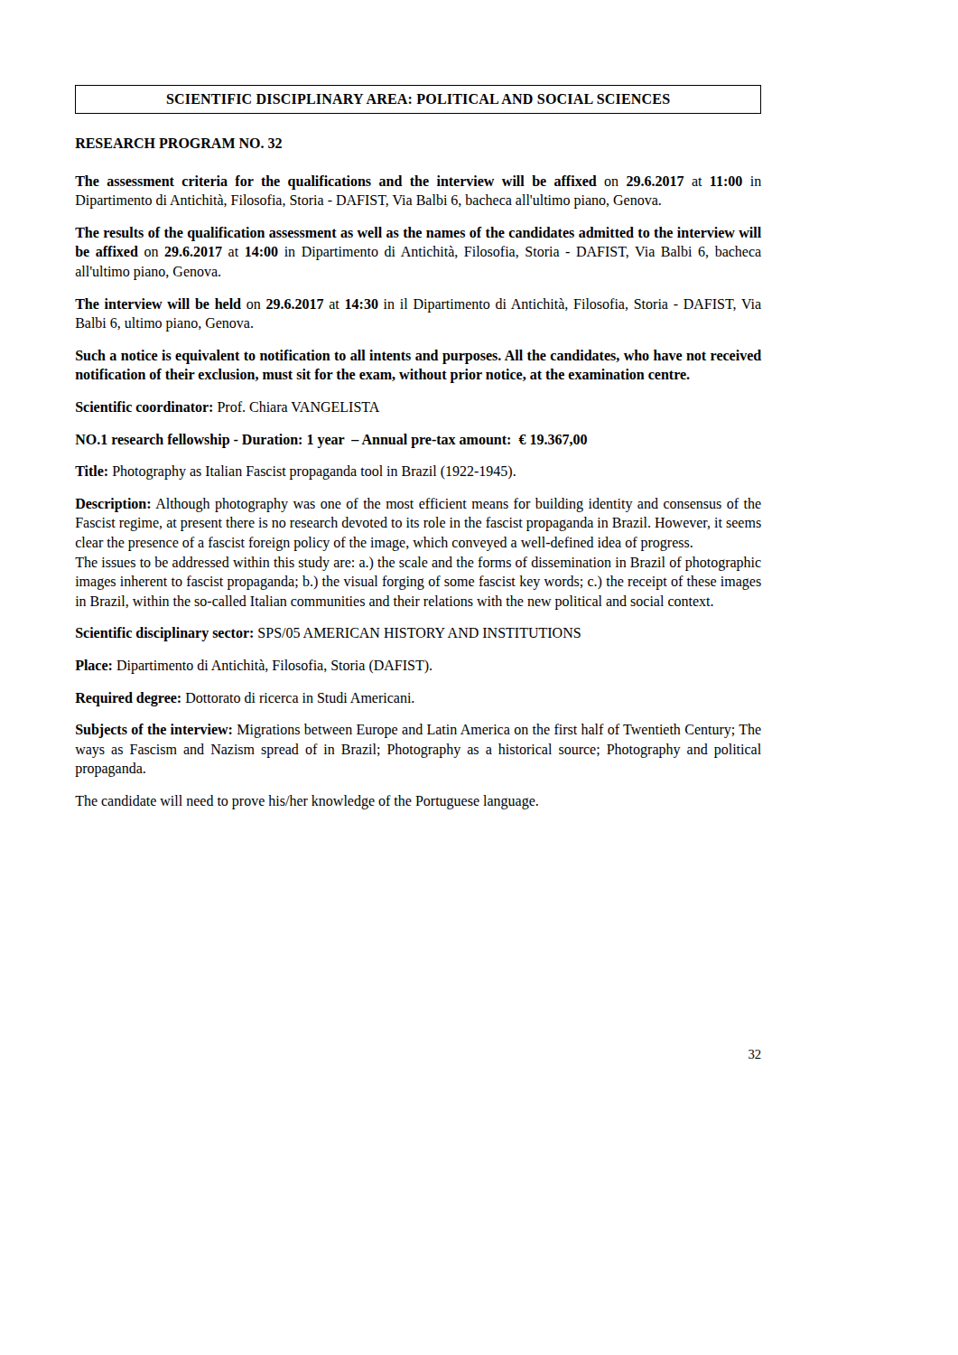SCIENTIFIC DISCIPLINARY AREA: POLITICAL AND SOCIAL SCIENCES
RESEARCH PROGRAM NO. 32
The assessment criteria for the qualifications and the interview will be affixed on 29.6.2017 at 11:00 in Dipartimento di Antichità, Filosofia, Storia - DAFIST, Via Balbi 6, bacheca all'ultimo piano, Genova.
The results of the qualification assessment as well as the names of the candidates admitted to the interview will be affixed on 29.6.2017 at 14:00 in Dipartimento di Antichità, Filosofia, Storia - DAFIST, Via Balbi 6, bacheca all'ultimo piano, Genova.
The interview will be held on 29.6.2017 at 14:30 in il Dipartimento di Antichità, Filosofia, Storia - DAFIST, Via Balbi 6, ultimo piano, Genova.
Such a notice is equivalent to notification to all intents and purposes. All the candidates, who have not received notification of their exclusion, must sit for the exam, without prior notice, at the examination centre.
Scientific coordinator: Prof. Chiara VANGELISTA
NO.1 research fellowship - Duration: 1 year – Annual pre-tax amount: € 19.367,00
Title: Photography as Italian Fascist propaganda tool in Brazil (1922-1945).
Description: Although photography was one of the most efficient means for building identity and consensus of the Fascist regime, at present there is no research devoted to its role in the fascist propaganda in Brazil. However, it seems clear the presence of a fascist foreign policy of the image, which conveyed a well-defined idea of progress.
The issues to be addressed within this study are: a.) the scale and the forms of dissemination in Brazil of photographic images inherent to fascist propaganda; b.) the visual forging of some fascist key words; c.) the receipt of these images in Brazil, within the so-called Italian communities and their relations with the new political and social context.
Scientific disciplinary sector: SPS/05 AMERICAN HISTORY AND INSTITUTIONS
Place: Dipartimento di Antichità, Filosofia, Storia (DAFIST).
Required degree: Dottorato di ricerca in Studi Americani.
Subjects of the interview: Migrations between Europe and Latin America on the first half of Twentieth Century; The ways as Fascism and Nazism spread of in Brazil; Photography as a historical source; Photography and political propaganda.
The candidate will need to prove his/her knowledge of the Portuguese language.
32